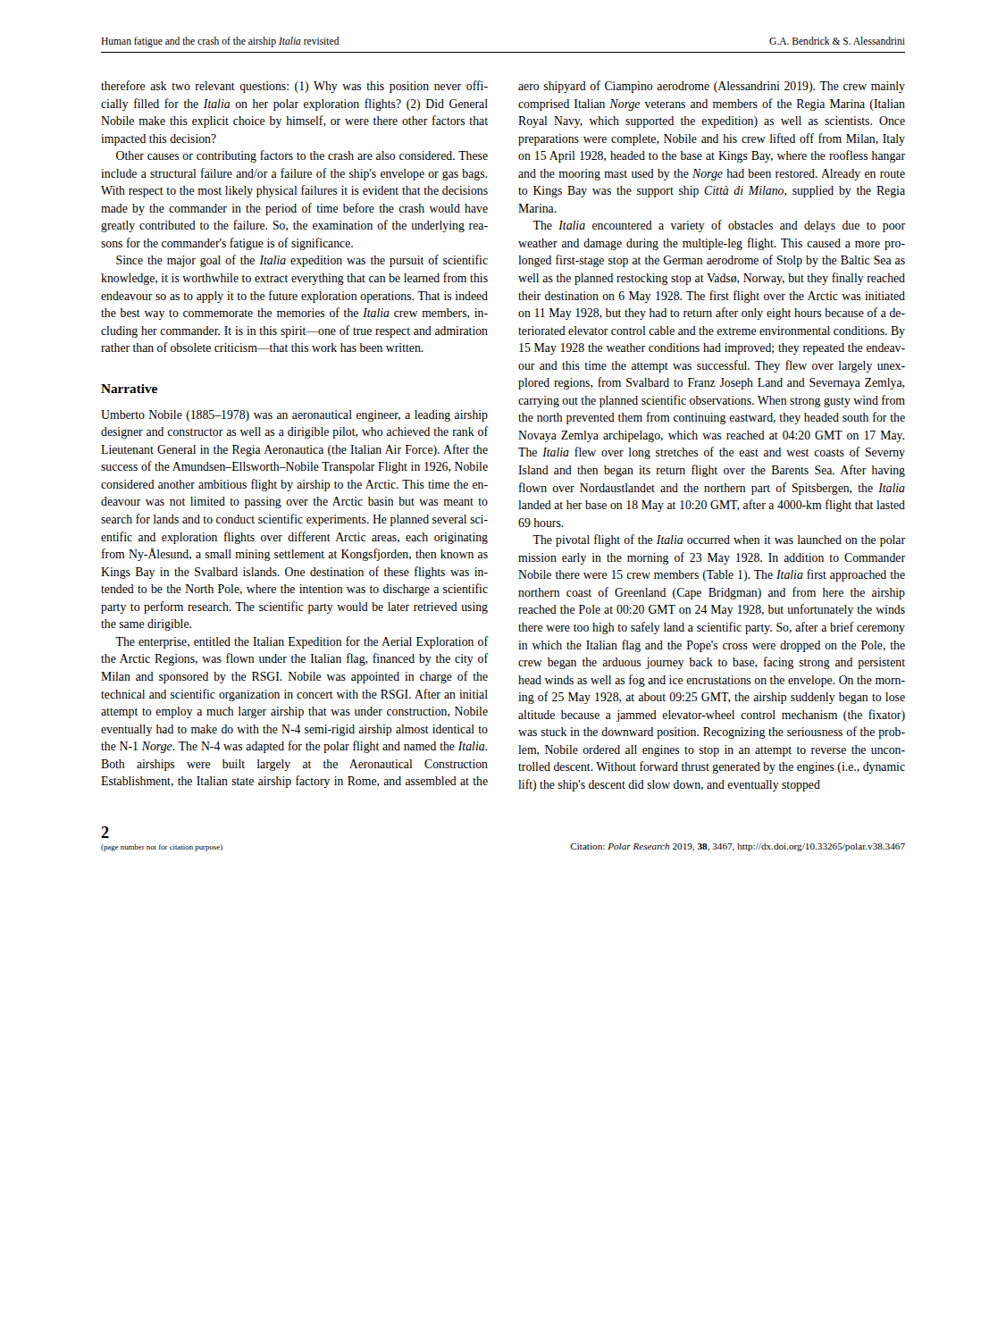Human fatigue and the crash of the airship Italia revisited
G.A. Bendrick & S. Alessandrini
therefore ask two relevant questions: (1) Why was this position never officially filled for the Italia on her polar exploration flights? (2) Did General Nobile make this explicit choice by himself, or were there other factors that impacted this decision?
Other causes or contributing factors to the crash are also considered. These include a structural failure and/or a failure of the ship's envelope or gas bags. With respect to the most likely physical failures it is evident that the decisions made by the commander in the period of time before the crash would have greatly contributed to the failure. So, the examination of the underlying reasons for the commander's fatigue is of significance.
Since the major goal of the Italia expedition was the pursuit of scientific knowledge, it is worthwhile to extract everything that can be learned from this endeavour so as to apply it to the future exploration operations. That is indeed the best way to commemorate the memories of the Italia crew members, including her commander. It is in this spirit—one of true respect and admiration rather than of obsolete criticism—that this work has been written.
Narrative
Umberto Nobile (1885–1978) was an aeronautical engineer, a leading airship designer and constructor as well as a dirigible pilot, who achieved the rank of Lieutenant General in the Regia Aeronautica (the Italian Air Force). After the success of the Amundsen–Ellsworth–Nobile Transpolar Flight in 1926, Nobile considered another ambitious flight by airship to the Arctic. This time the endeavour was not limited to passing over the Arctic basin but was meant to search for lands and to conduct scientific experiments. He planned several scientific and exploration flights over different Arctic areas, each originating from Ny-Ålesund, a small mining settlement at Kongsfjorden, then known as Kings Bay in the Svalbard islands. One destination of these flights was intended to be the North Pole, where the intention was to discharge a scientific party to perform research. The scientific party would be later retrieved using the same dirigible.
The enterprise, entitled the Italian Expedition for the Aerial Exploration of the Arctic Regions, was flown under the Italian flag, financed by the city of Milan and sponsored by the RSGI. Nobile was appointed in charge of the technical and scientific organization in concert with the RSGI. After an initial attempt to employ a much larger airship that was under construction, Nobile eventually had to make do with the N-4 semi-rigid airship almost identical to the N-1 Norge. The N-4 was adapted for the polar flight and named the Italia. Both airships were built largely at the Aeronautical Construction Establishment, the Italian state airship factory in Rome, and assembled at the aero shipyard of Ciampino aerodrome (Alessandrini 2019). The crew mainly comprised Italian Norge veterans and members of the Regia Marina (Italian Royal Navy, which supported the expedition) as well as scientists. Once preparations were complete, Nobile and his crew lifted off from Milan, Italy on 15 April 1928, headed to the base at Kings Bay, where the roofless hangar and the mooring mast used by the Norge had been restored. Already en route to Kings Bay was the support ship Città di Milano, supplied by the Regia Marina.
The Italia encountered a variety of obstacles and delays due to poor weather and damage during the multiple-leg flight. This caused a more prolonged first-stage stop at the German aerodrome of Stolp by the Baltic Sea as well as the planned restocking stop at Vadsø, Norway, but they finally reached their destination on 6 May 1928. The first flight over the Arctic was initiated on 11 May 1928, but they had to return after only eight hours because of a deteriorated elevator control cable and the extreme environmental conditions. By 15 May 1928 the weather conditions had improved; they repeated the endeavour and this time the attempt was successful. They flew over largely unexplored regions, from Svalbard to Franz Joseph Land and Severnaya Zemlya, carrying out the planned scientific observations. When strong gusty wind from the north prevented them from continuing eastward, they headed south for the Novaya Zemlya archipelago, which was reached at 04:20 GMT on 17 May. The Italia flew over long stretches of the east and west coasts of Severny Island and then began its return flight over the Barents Sea. After having flown over Nordaustlandet and the northern part of Spitsbergen, the Italia landed at her base on 18 May at 10:20 GMT, after a 4000-km flight that lasted 69 hours.
The pivotal flight of the Italia occurred when it was launched on the polar mission early in the morning of 23 May 1928. In addition to Commander Nobile there were 15 crew members (Table 1). The Italia first approached the northern coast of Greenland (Cape Bridgman) and from here the airship reached the Pole at 00:20 GMT on 24 May 1928, but unfortunately the winds there were too high to safely land a scientific party. So, after a brief ceremony in which the Italian flag and the Pope's cross were dropped on the Pole, the crew began the arduous journey back to base, facing strong and persistent head winds as well as fog and ice encrustations on the envelope. On the morning of 25 May 1928, at about 09:25 GMT, the airship suddenly began to lose altitude because a jammed elevator-wheel control mechanism (the fixator) was stuck in the downward position. Recognizing the seriousness of the problem, Nobile ordered all engines to stop in an attempt to reverse the uncontrolled descent. Without forward thrust generated by the engines (i.e., dynamic lift) the ship's descent did slow down, and eventually stopped
2(page number not for citation purpose)
Citation: Polar Research 2019, 38, 3467, http://dx.doi.org/10.33265/polar.v38.3467